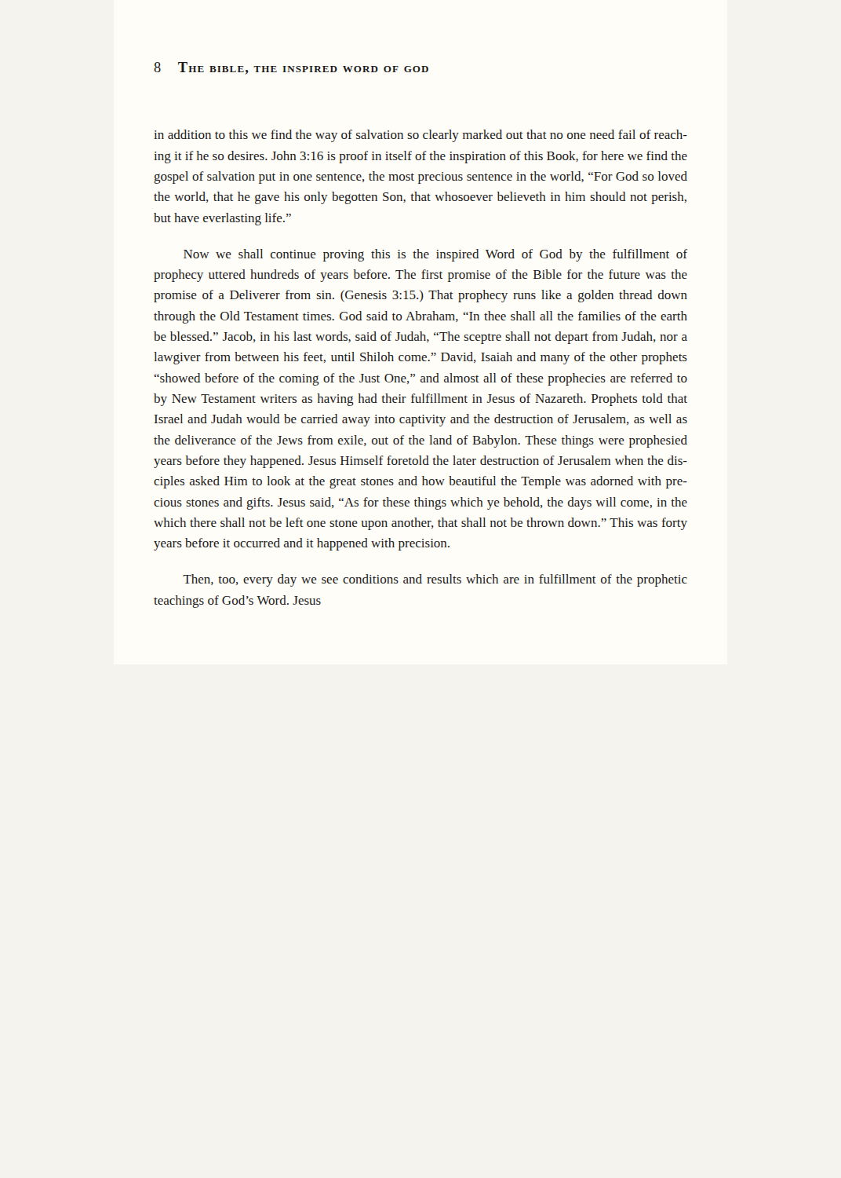8
The Bible, the Inspired Word of God
in addition to this we find the way of salvation so clearly marked out that no one need fail of reaching it if he so desires. John 3:16 is proof in itself of the inspiration of this Book, for here we find the gospel of salvation put in one sentence, the most precious sentence in the world, “For God so loved the world, that he gave his only begotten Son, that whosoever believeth in him should not perish, but have everlasting life.”
Now we shall continue proving this is the inspired Word of God by the fulfillment of prophecy uttered hundreds of years before. The first promise of the Bible for the future was the promise of a Deliverer from sin. (Genesis 3:15.) That prophecy runs like a golden thread down through the Old Testament times. God said to Abraham, “In thee shall all the families of the earth be blessed.” Jacob, in his last words, said of Judah, “The sceptre shall not depart from Judah, nor a lawgiver from between his feet, until Shiloh come.” David, Isaiah and many of the other prophets “showed before of the coming of the Just One,” and almost all of these prophecies are referred to by New Testament writers as having had their fulfillment in Jesus of Nazareth. Prophets told that Israel and Judah would be carried away into captivity and the destruction of Jerusalem, as well as the deliverance of the Jews from exile, out of the land of Babylon. These things were prophesied years before they happened. Jesus Himself foretold the later destruction of Jerusalem when the disciples asked Him to look at the great stones and how beautiful the Temple was adorned with precious stones and gifts. Jesus said, “As for these things which ye behold, the days will come, in the which there shall not be left one stone upon another, that shall not be thrown down.” This was forty years before it occurred and it happened with precision.
Then, too, every day we see conditions and results which are in fulfillment of the prophetic teachings of God’s Word. Jesus